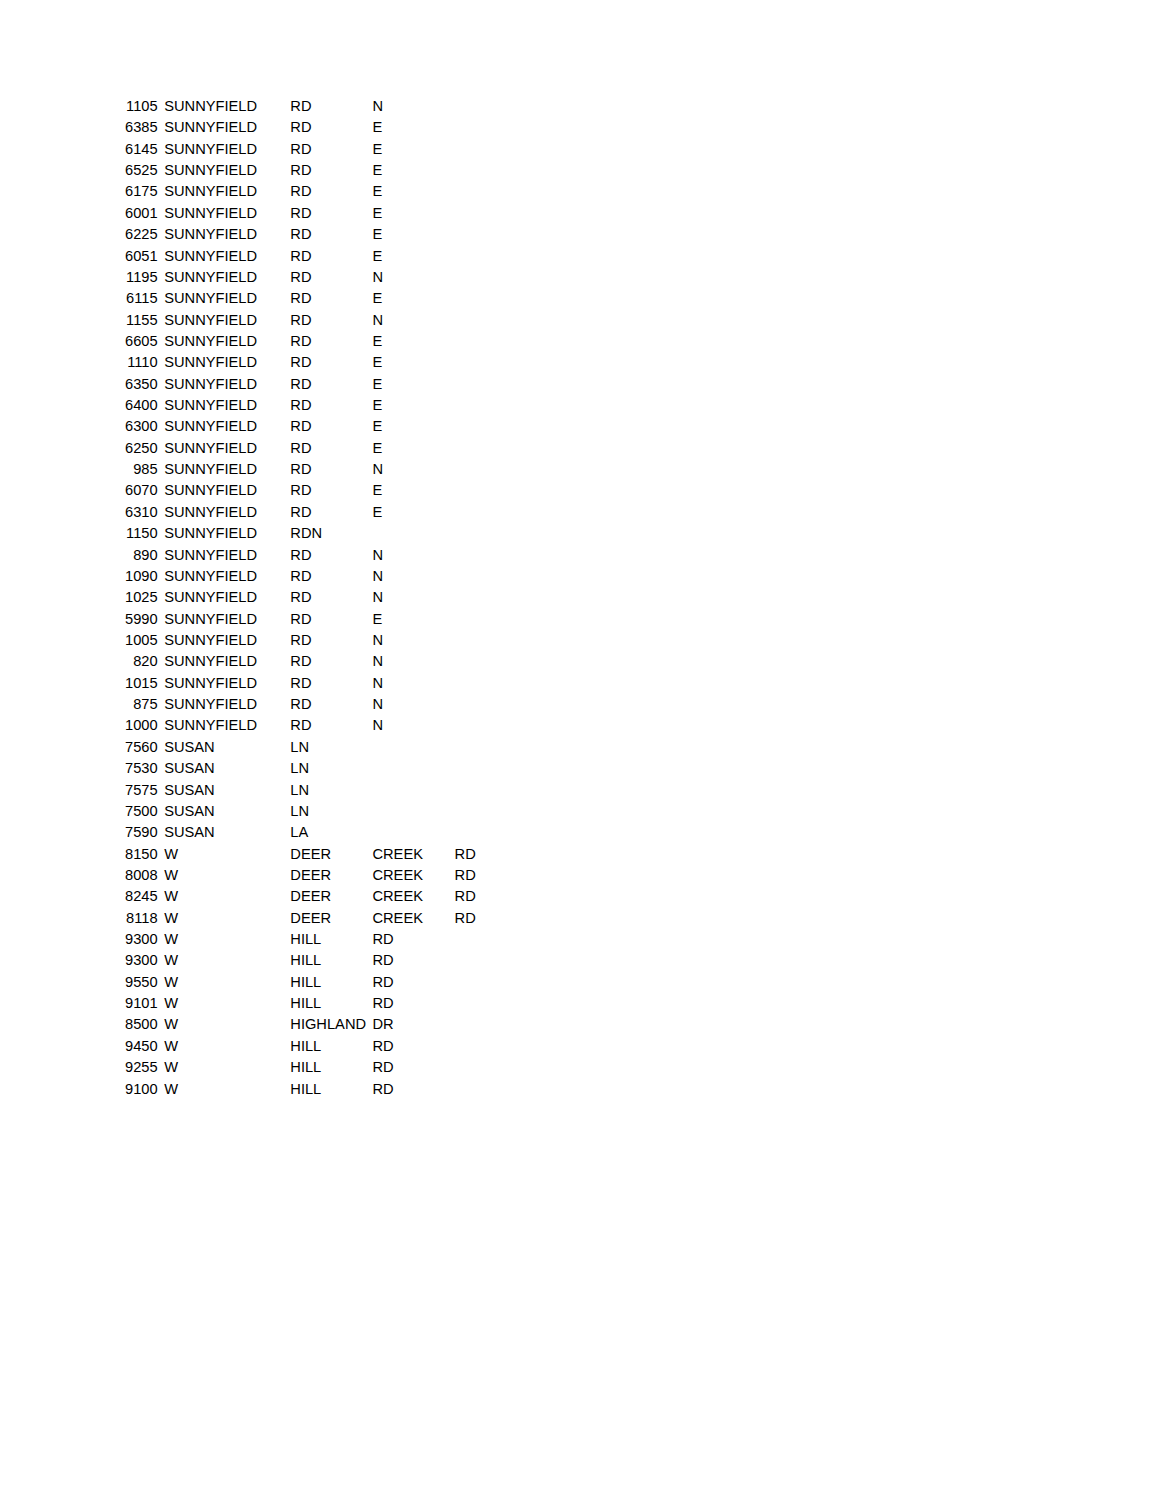| 1105 | SUNNYFIELD | RD | N | |
| 6385 | SUNNYFIELD | RD | E | |
| 6145 | SUNNYFIELD | RD | E | |
| 6525 | SUNNYFIELD | RD | E | |
| 6175 | SUNNYFIELD | RD | E | |
| 6001 | SUNNYFIELD | RD | E | |
| 6225 | SUNNYFIELD | RD | E | |
| 6051 | SUNNYFIELD | RD | E | |
| 1195 | SUNNYFIELD | RD | N | |
| 6115 | SUNNYFIELD | RD | E | |
| 1155 | SUNNYFIELD | RD | N | |
| 6605 | SUNNYFIELD | RD | E | |
| 1110 | SUNNYFIELD | RD | E | |
| 6350 | SUNNYFIELD | RD | E | |
| 6400 | SUNNYFIELD | RD | E | |
| 6300 | SUNNYFIELD | RD | E | |
| 6250 | SUNNYFIELD | RD | E | |
| 985 | SUNNYFIELD | RD | N | |
| 6070 | SUNNYFIELD | RD | E | |
| 6310 | SUNNYFIELD | RD | E | |
| 1150 | SUNNYFIELD | RDN | | |
| 890 | SUNNYFIELD | RD | N | |
| 1090 | SUNNYFIELD | RD | N | |
| 1025 | SUNNYFIELD | RD | N | |
| 5990 | SUNNYFIELD | RD | E | |
| 1005 | SUNNYFIELD | RD | N | |
| 820 | SUNNYFIELD | RD | N | |
| 1015 | SUNNYFIELD | RD | N | |
| 875 | SUNNYFIELD | RD | N | |
| 1000 | SUNNYFIELD | RD | N | |
| 7560 | SUSAN | LN | | |
| 7530 | SUSAN | LN | | |
| 7575 | SUSAN | LN | | |
| 7500 | SUSAN | LN | | |
| 7590 | SUSAN | LA | | |
| 8150 | W | DEER | CREEK | RD |
| 8008 | W | DEER | CREEK | RD |
| 8245 | W | DEER | CREEK | RD |
| 8118 | W | DEER | CREEK | RD |
| 9300 | W | HILL | RD | |
| 9300 | W | HILL | RD | |
| 9550 | W | HILL | RD | |
| 9101 | W | HILL | RD | |
| 8500 | W | HIGHLAND | DR | |
| 9450 | W | HILL | RD | |
| 9255 | W | HILL | RD | |
| 9100 | W | HILL | RD | |